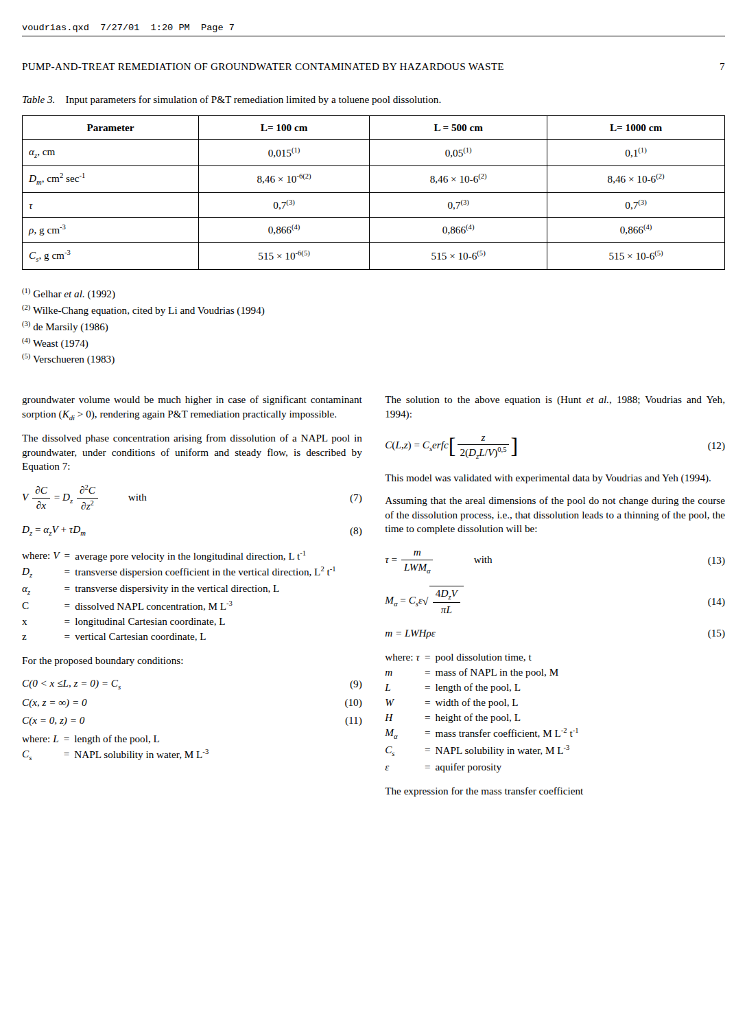voudrias.qxd 7/27/01 1:20 PM Page 7
PUMP-AND-TREAT REMEDIATION OF GROUNDWATER CONTAMINATED BY HAZARDOUS WASTE 7
Table 3. Input parameters for simulation of P&T remediation limited by a toluene pool dissolution.
| Parameter | L= 100 cm | L = 500 cm | L= 1000 cm |
| --- | --- | --- | --- |
| α z , cm | 0,015 (1) | 0,05 (1) | 0,1 (1) |
| D m , cm 2 sec -1 | 8,46 × 10 -6(2) | 8,46 × 10-6 (2) | 8,46 × 10-6 (2) |
| τ | 0,7 (3) | 0,7 (3) | 0,7 (3) |
| ρ , g cm -3 | 0,866 (4) | 0,866 (4) | 0,866 (4) |
| C s , g cm -3 | 515 × 10 -6(5) | 515 × 10-6 (5) | 515 × 10-6 (5) |
(1) Gelhar et al. (1992)
(2) Wilke-Chang equation, cited by Li and Voudrias (1994)
(3) de Marsily (1986)
(4) Weast (1974)
(5) Verschueren (1983)
groundwater volume would be much higher in case of significant contaminant sorption (Kdi > 0), rendering again P&T remediation practically impossible.
The dissolved phase concentration arising from dissolution of a NAPL pool in groundwater, under conditions of uniform and steady flow, is described by Equation 7:
V ∂C∂x = Dz ∂2C∂z2 with (7)
Dz = αzV + τDm (8)
| where: V | = | average pore velocity in the longitudinal direction, L t -1 |
| D z | = | transverse dispersion coefficient in the vertical direction, L 2 t -1 |
| α z | = | transverse dispersivity in the vertical direction, L |
| C | = | dissolved NAPL concentration, M L -3 |
| x | = | longitudinal Cartesian coordinate, L |
| z | = | vertical Cartesian coordinate, L |
For the proposed boundary conditions:
C(0 < x ≤L, z = 0) = Cs (9)
C(x, z = ∞) = 0 (10)
C(x = 0, z) = 0 (11)
| where: L | = | length of the pool, L |
| C s | = | NAPL solubility in water, M L -3 |
The solution to the above equation is (Hunt et al., 1988; Voudrias and Yeh, 1994):
C(L,z) = Cserfc[z 2(DzL/V)0,5] (12)
This model was validated with experimental data by Voudrias and Yeh (1994).
Assuming that the areal dimensions of the pool do not change during the course of the dissolution process, i.e., that dissolution leads to a thinning of the pool, the time to complete dissolution will be:
τ = mLWMα with (13)
Mα = Csε√4DzV πL (14)
m = LWHρε (15)
| where: τ | = | pool dissolution time, t |
| m | = | mass of NAPL in the pool, M |
| L | = | length of the pool, L |
| W | = | width of the pool, L |
| H | = | height of the pool, L |
| M α | = | mass transfer coefficient, M L -2 t -1 |
| C s | = | NAPL solubility in water, M L -3 |
| ε | = | aquifer porosity |
The expression for the mass transfer coefficient